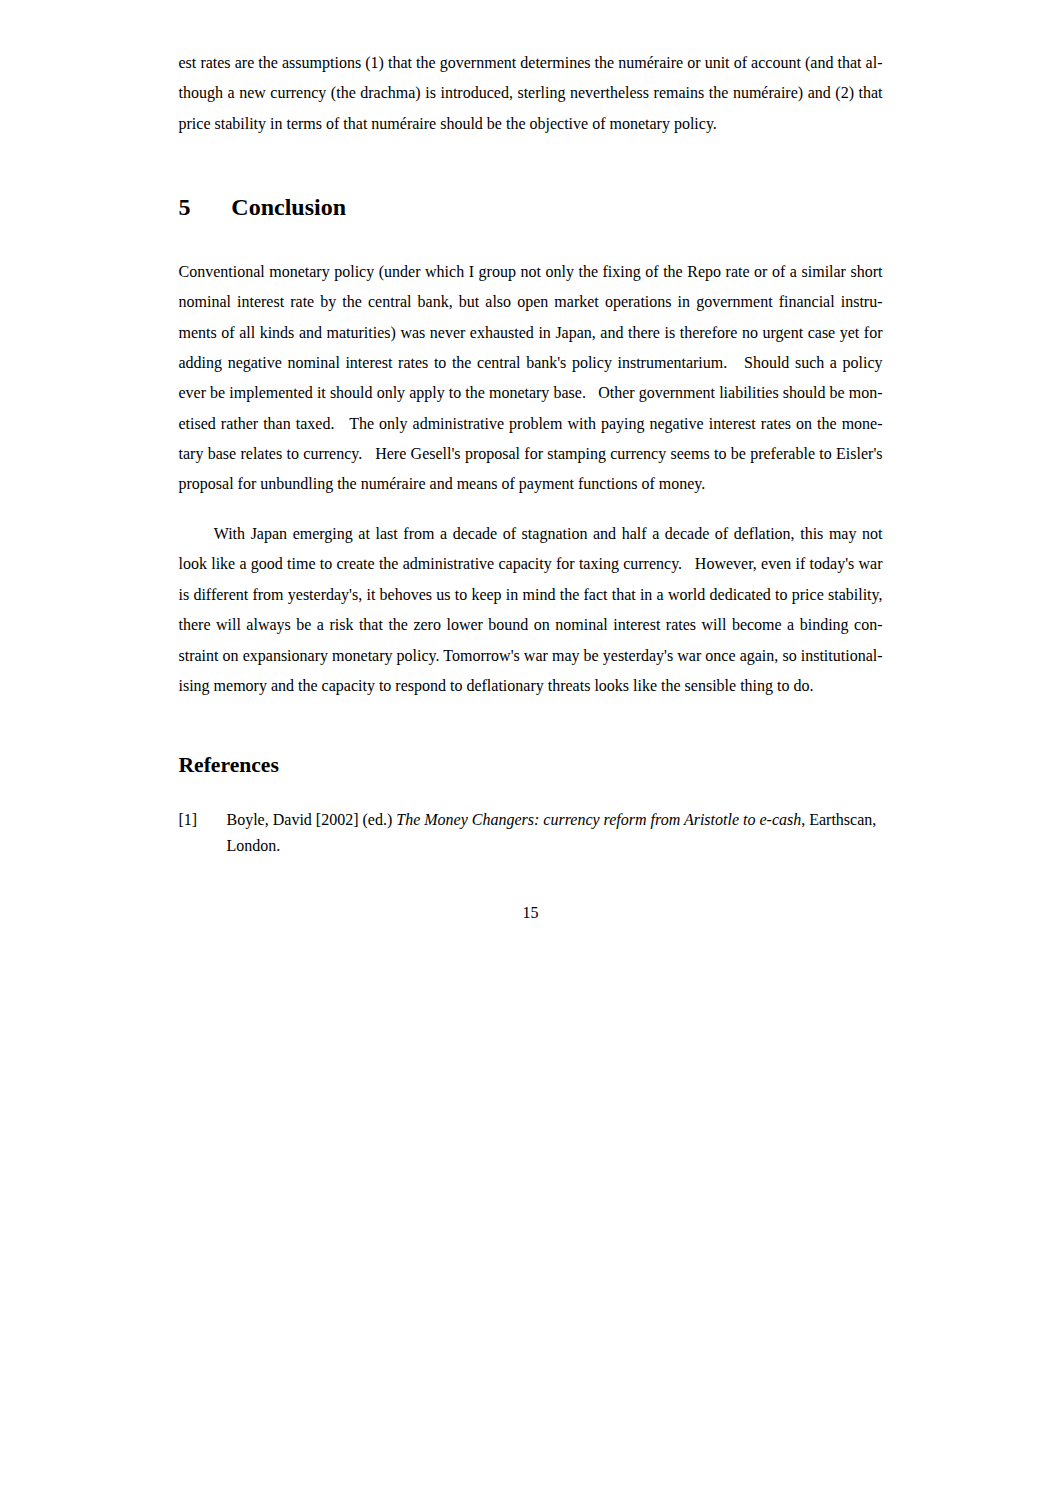est rates are the assumptions (1) that the government determines the numéraire or unit of account (and that although a new currency (the drachma) is introduced, sterling nevertheless remains the numéraire) and (2) that price stability in terms of that numéraire should be the objective of monetary policy.
5 Conclusion
Conventional monetary policy (under which I group not only the fixing of the Repo rate or of a similar short nominal interest rate by the central bank, but also open market operations in government financial instruments of all kinds and maturities) was never exhausted in Japan, and there is therefore no urgent case yet for adding negative nominal interest rates to the central bank's policy instrumentarium. Should such a policy ever be implemented it should only apply to the monetary base. Other government liabilities should be monetised rather than taxed. The only administrative problem with paying negative interest rates on the monetary base relates to currency. Here Gesell's proposal for stamping currency seems to be preferable to Eisler's proposal for unbundling the numéraire and means of payment functions of money.
With Japan emerging at last from a decade of stagnation and half a decade of deflation, this may not look like a good time to create the administrative capacity for taxing currency. However, even if today's war is different from yesterday's, it behoves us to keep in mind the fact that in a world dedicated to price stability, there will always be a risk that the zero lower bound on nominal interest rates will become a binding constraint on expansionary monetary policy. Tomorrow's war may be yesterday's war once again, so institutionalising memory and the capacity to respond to deflationary threats looks like the sensible thing to do.
References
[1] Boyle, David [2002] (ed.) The Money Changers: currency reform from Aristotle to e-cash, Earthscan, London.
15